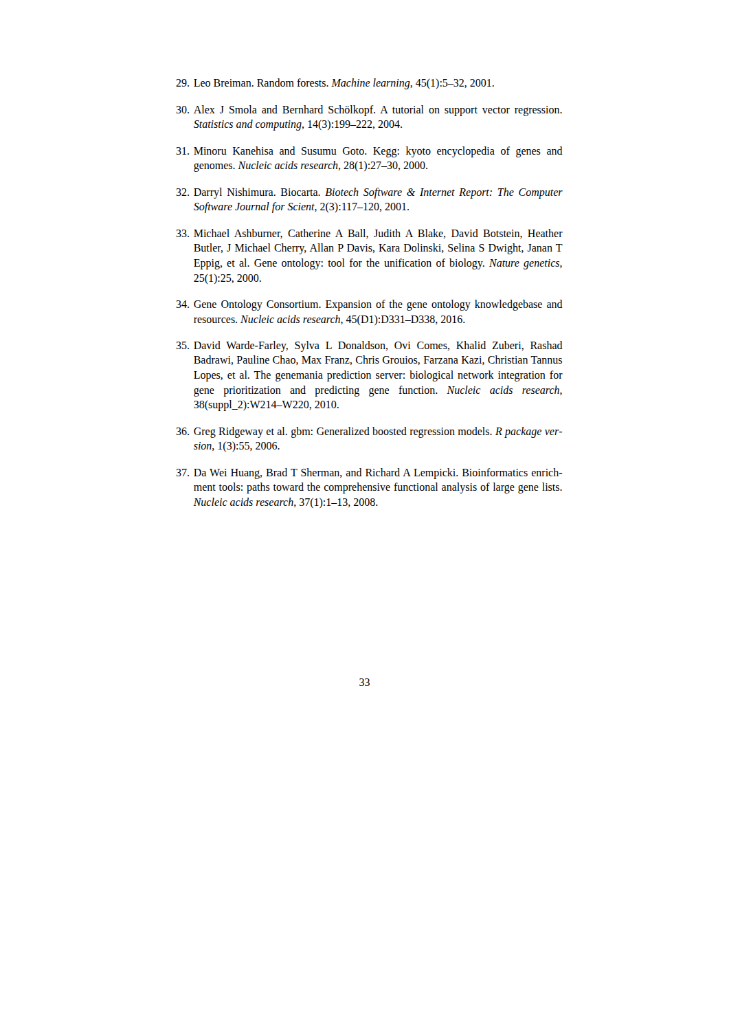29. Leo Breiman. Random forests. Machine learning, 45(1):5–32, 2001.
30. Alex J Smola and Bernhard Schölkopf. A tutorial on support vector regression. Statistics and computing, 14(3):199–222, 2004.
31. Minoru Kanehisa and Susumu Goto. Kegg: kyoto encyclopedia of genes and genomes. Nucleic acids research, 28(1):27–30, 2000.
32. Darryl Nishimura. Biocarta. Biotech Software & Internet Report: The Computer Software Journal for Scient, 2(3):117–120, 2001.
33. Michael Ashburner, Catherine A Ball, Judith A Blake, David Botstein, Heather Butler, J Michael Cherry, Allan P Davis, Kara Dolinski, Selina S Dwight, Janan T Eppig, et al. Gene ontology: tool for the unification of biology. Nature genetics, 25(1):25, 2000.
34. Gene Ontology Consortium. Expansion of the gene ontology knowledgebase and resources. Nucleic acids research, 45(D1):D331–D338, 2016.
35. David Warde-Farley, Sylva L Donaldson, Ovi Comes, Khalid Zuberi, Rashad Badrawi, Pauline Chao, Max Franz, Chris Grouios, Farzana Kazi, Christian Tannus Lopes, et al. The genemania prediction server: biological network integration for gene prioritization and predicting gene function. Nucleic acids research, 38(suppl_2):W214–W220, 2010.
36. Greg Ridgeway et al. gbm: Generalized boosted regression models. R package version, 1(3):55, 2006.
37. Da Wei Huang, Brad T Sherman, and Richard A Lempicki. Bioinformatics enrichment tools: paths toward the comprehensive functional analysis of large gene lists. Nucleic acids research, 37(1):1–13, 2008.
33